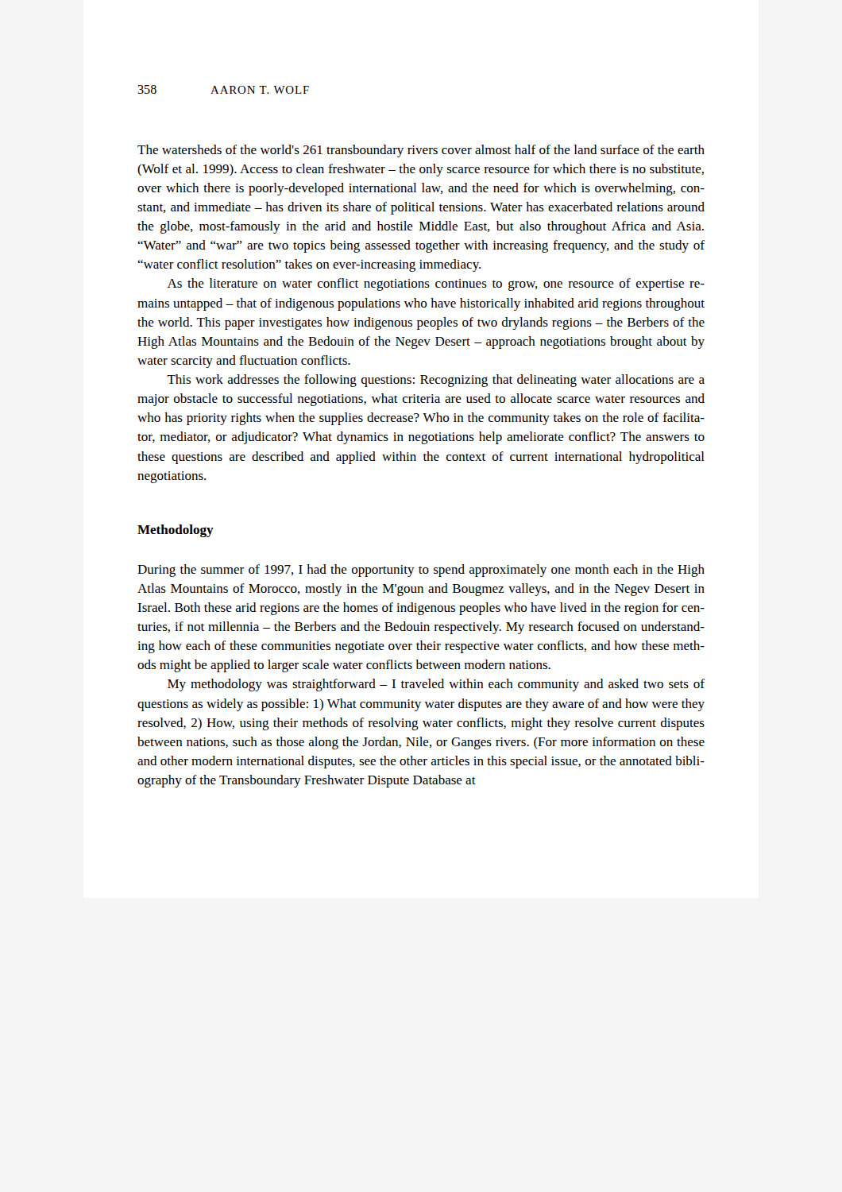358 Aaron T. Wolf
The watersheds of the world's 261 transboundary rivers cover almost half of the land surface of the earth (Wolf et al. 1999). Access to clean freshwater – the only scarce resource for which there is no substitute, over which there is poorly-developed international law, and the need for which is overwhelming, constant, and immediate – has driven its share of political tensions. Water has exacerbated relations around the globe, most-famously in the arid and hostile Middle East, but also throughout Africa and Asia. “Water” and “war” are two topics being assessed together with increasing frequency, and the study of “water conflict resolution” takes on ever-increasing immediacy.
As the literature on water conflict negotiations continues to grow, one resource of expertise remains untapped – that of indigenous populations who have historically inhabited arid regions throughout the world. This paper investigates how indigenous peoples of two drylands regions – the Berbers of the High Atlas Mountains and the Bedouin of the Negev Desert – approach negotiations brought about by water scarcity and fluctuation conflicts.
This work addresses the following questions: Recognizing that delineating water allocations are a major obstacle to successful negotiations, what criteria are used to allocate scarce water resources and who has priority rights when the supplies decrease? Who in the community takes on the role of facilitator, mediator, or adjudicator? What dynamics in negotiations help ameliorate conflict? The answers to these questions are described and applied within the context of current international hydropolitical negotiations.
Methodology
During the summer of 1997, I had the opportunity to spend approximately one month each in the High Atlas Mountains of Morocco, mostly in the M'goun and Bougmez valleys, and in the Negev Desert in Israel. Both these arid regions are the homes of indigenous peoples who have lived in the region for centuries, if not millennia – the Berbers and the Bedouin respectively. My research focused on understanding how each of these communities negotiate over their respective water conflicts, and how these methods might be applied to larger scale water conflicts between modern nations.
My methodology was straightforward – I traveled within each community and asked two sets of questions as widely as possible: 1) What community water disputes are they aware of and how were they resolved, 2) How, using their methods of resolving water conflicts, might they resolve current disputes between nations, such as those along the Jordan, Nile, or Ganges rivers. (For more information on these and other modern international disputes, see the other articles in this special issue, or the annotated bibliography of the Transboundary Freshwater Dispute Database at